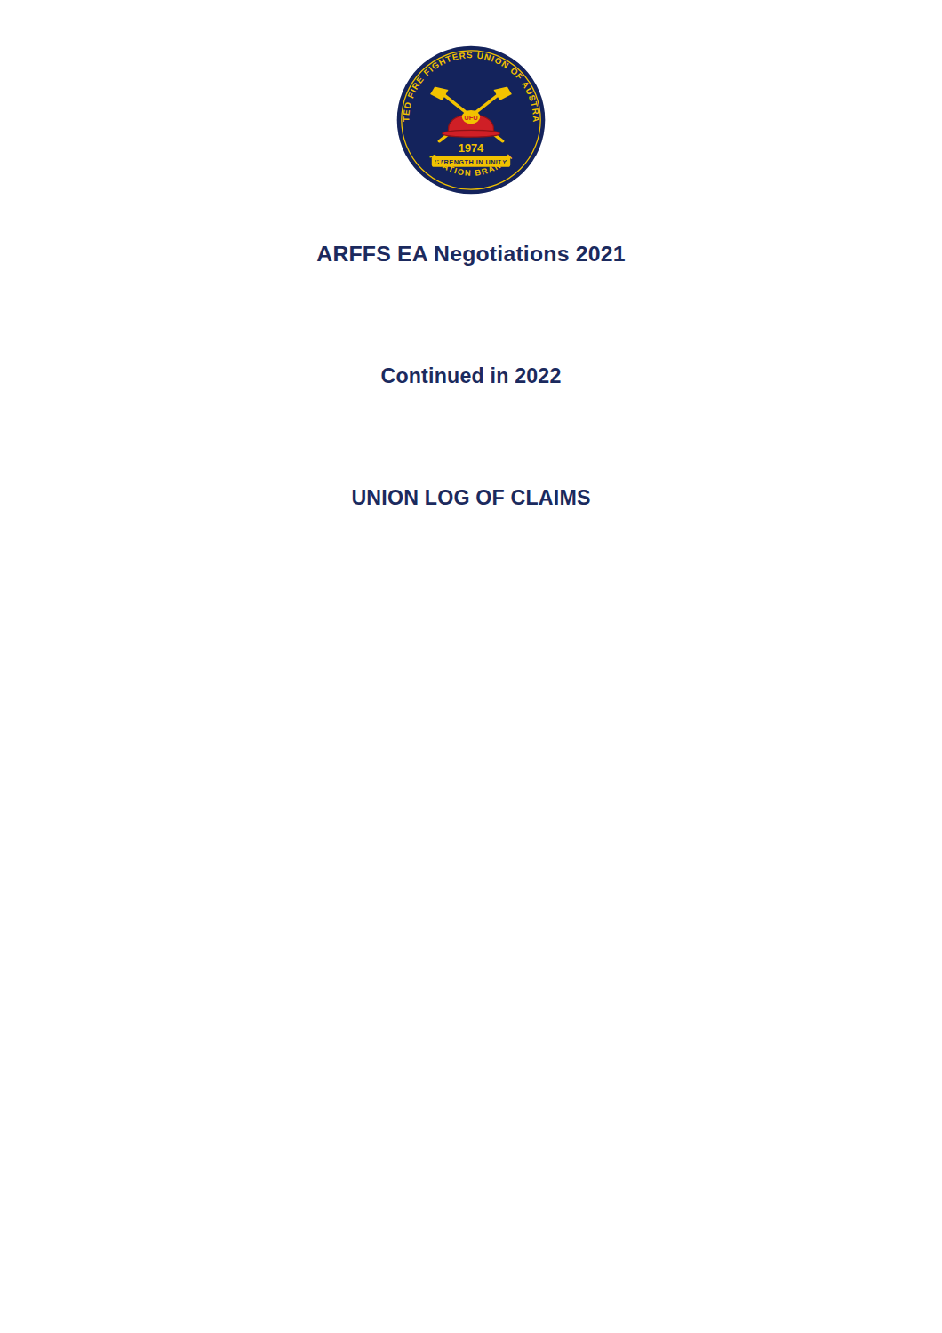United Fire Fighters Union of Australia — Aviation Branch emblem Circular navy badge with a red firefighter helmet, crossed gold axes, the letters U F U, the year 1974, and banners reading "Strength in Unity", "United Fire Fighters Union of Australia" and "Aviation Branch". UNITED FIRE FIGHTERS UNION OF AUSTRALIA UFU 1974 STRENGTH IN UNITY AVIATION BRANCH
ARFFS EA Negotiations 2021
Continued in 2022
UNION LOG OF CLAIMS